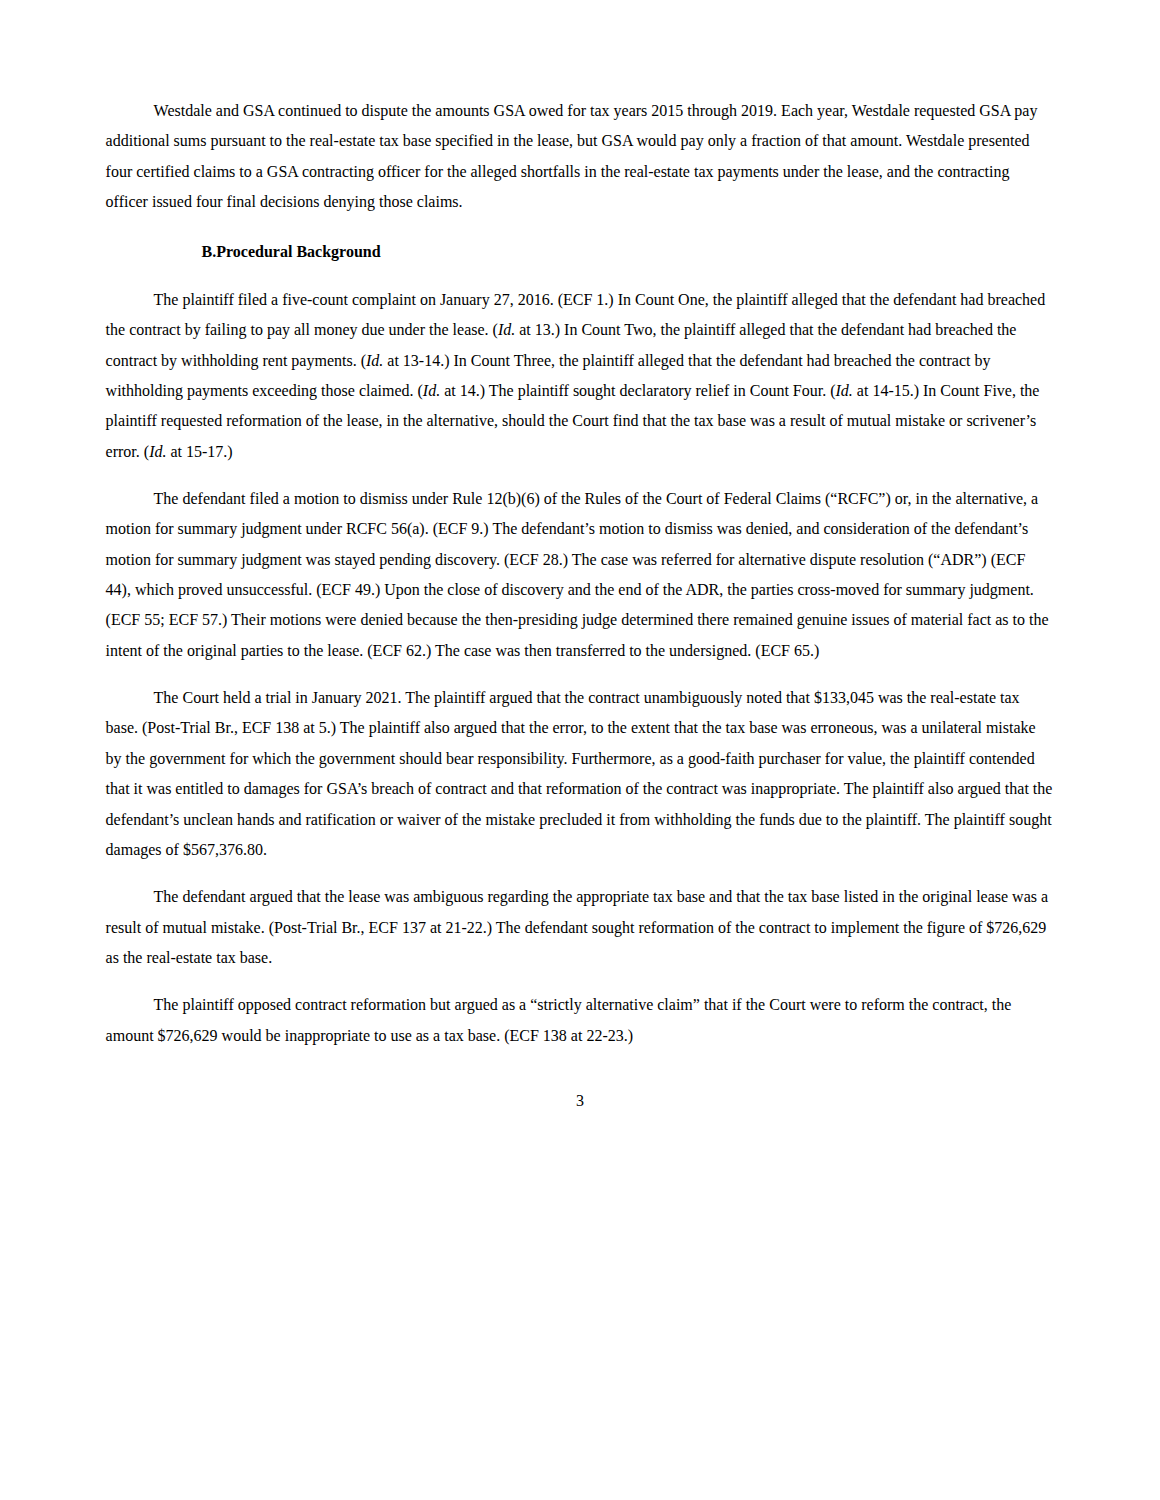Westdale and GSA continued to dispute the amounts GSA owed for tax years 2015 through 2019. Each year, Westdale requested GSA pay additional sums pursuant to the real-estate tax base specified in the lease, but GSA would pay only a fraction of that amount. Westdale presented four certified claims to a GSA contracting officer for the alleged shortfalls in the real-estate tax payments under the lease, and the contracting officer issued four final decisions denying those claims.
B. Procedural Background
The plaintiff filed a five-count complaint on January 27, 2016. (ECF 1.) In Count One, the plaintiff alleged that the defendant had breached the contract by failing to pay all money due under the lease. (Id. at 13.) In Count Two, the plaintiff alleged that the defendant had breached the contract by withholding rent payments. (Id. at 13-14.) In Count Three, the plaintiff alleged that the defendant had breached the contract by withholding payments exceeding those claimed. (Id. at 14.) The plaintiff sought declaratory relief in Count Four. (Id. at 14-15.) In Count Five, the plaintiff requested reformation of the lease, in the alternative, should the Court find that the tax base was a result of mutual mistake or scrivener’s error. (Id. at 15-17.)
The defendant filed a motion to dismiss under Rule 12(b)(6) of the Rules of the Court of Federal Claims (“RCFC”) or, in the alternative, a motion for summary judgment under RCFC 56(a). (ECF 9.) The defendant’s motion to dismiss was denied, and consideration of the defendant’s motion for summary judgment was stayed pending discovery. (ECF 28.) The case was referred for alternative dispute resolution (“ADR”) (ECF 44), which proved unsuccessful. (ECF 49.) Upon the close of discovery and the end of the ADR, the parties cross-moved for summary judgment. (ECF 55; ECF 57.) Their motions were denied because the then-presiding judge determined there remained genuine issues of material fact as to the intent of the original parties to the lease. (ECF 62.) The case was then transferred to the undersigned. (ECF 65.)
The Court held a trial in January 2021. The plaintiff argued that the contract unambiguously noted that $133,045 was the real-estate tax base. (Post-Trial Br., ECF 138 at 5.) The plaintiff also argued that the error, to the extent that the tax base was erroneous, was a unilateral mistake by the government for which the government should bear responsibility. Furthermore, as a good-faith purchaser for value, the plaintiff contended that it was entitled to damages for GSA’s breach of contract and that reformation of the contract was inappropriate. The plaintiff also argued that the defendant’s unclean hands and ratification or waiver of the mistake precluded it from withholding the funds due to the plaintiff. The plaintiff sought damages of $567,376.80.
The defendant argued that the lease was ambiguous regarding the appropriate tax base and that the tax base listed in the original lease was a result of mutual mistake. (Post-Trial Br., ECF 137 at 21-22.) The defendant sought reformation of the contract to implement the figure of $726,629 as the real-estate tax base.
The plaintiff opposed contract reformation but argued as a “strictly alternative claim” that if the Court were to reform the contract, the amount $726,629 would be inappropriate to use as a tax base. (ECF 138 at 22-23.)
3